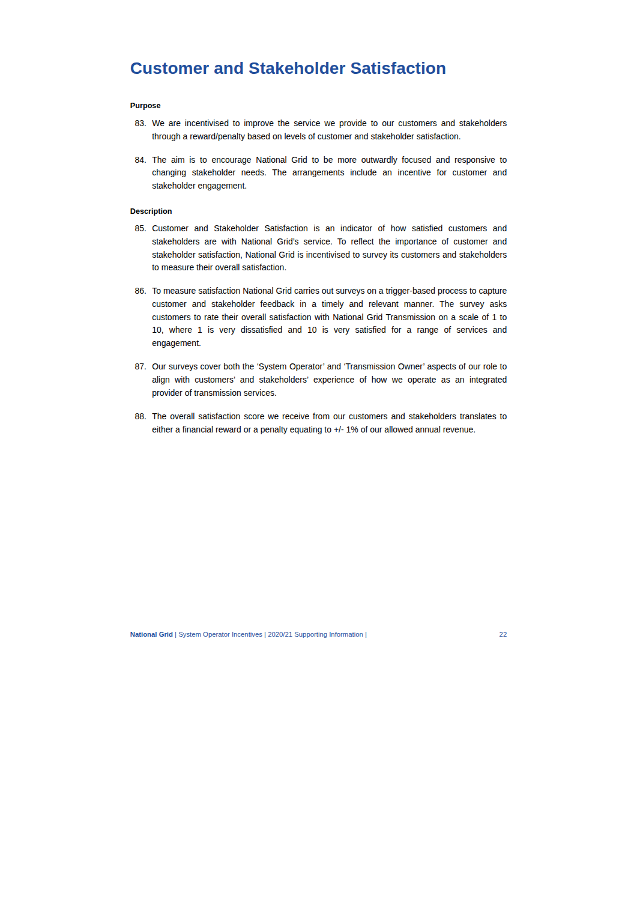Customer and Stakeholder Satisfaction
Purpose
83. We are incentivised to improve the service we provide to our customers and stakeholders through a reward/penalty based on levels of customer and stakeholder satisfaction.
84. The aim is to encourage National Grid to be more outwardly focused and responsive to changing stakeholder needs. The arrangements include an incentive for customer and stakeholder engagement.
Description
85. Customer and Stakeholder Satisfaction is an indicator of how satisfied customers and stakeholders are with National Grid’s service. To reflect the importance of customer and stakeholder satisfaction, National Grid is incentivised to survey its customers and stakeholders to measure their overall satisfaction.
86. To measure satisfaction National Grid carries out surveys on a trigger-based process to capture customer and stakeholder feedback in a timely and relevant manner. The survey asks customers to rate their overall satisfaction with National Grid Transmission on a scale of 1 to 10, where 1 is very dissatisfied and 10 is very satisfied for a range of services and engagement.
87. Our surveys cover both the ‘System Operator’ and ‘Transmission Owner’ aspects of our role to align with customers’ and stakeholders’ experience of how we operate as an integrated provider of transmission services.
88. The overall satisfaction score we receive from our customers and stakeholders translates to either a financial reward or a penalty equating to +/- 1% of our allowed annual revenue.
National Grid | System Operator Incentives | 2020/21 Supporting Information |
22